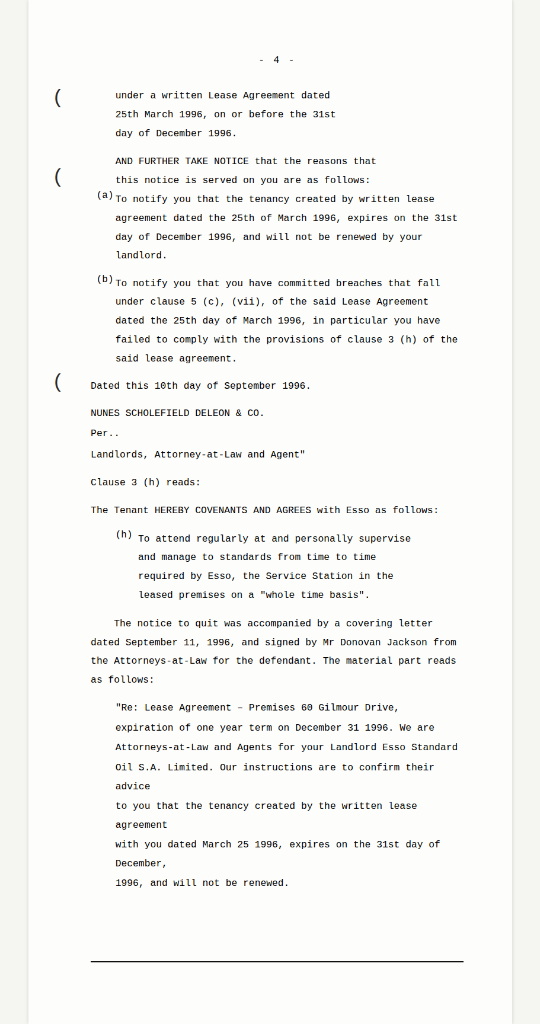(
(
(
- 4 -
under a written Lease Agreement dated
25th March 1996, on or before the 31st
day of December 1996.
AND FURTHER TAKE NOTICE that the reasons that
this notice is served on you are as follows:
(a)
To notify you that the tenancy created by written lease agreement dated the 25th of March 1996, expires on the 31st day of December 1996, and will not be renewed by your landlord.
(b)
To notify you that you have committed breaches that fall under clause 5 (c), (vii), of the said Lease Agreement dated the 25th day of March 1996, in particular you have failed to comply with the provisions of clause 3 (h) of the said lease agreement.
Dated this 10th day of September 1996.
NUNES SCHOLEFIELD DELEON & CO.
Per..
Landlords, Attorney-at-Law and Agent"
Clause 3 (h) reads:
The Tenant HEREBY COVENANTS AND AGREES with Esso as follows:
(h)
To attend regularly at and personally supervise
and manage to standards from time to time
required by Esso, the Service Station in the
leased premises on a "whole time basis".
The notice to quit was accompanied by a covering letter dated September 11, 1996, and signed by Mr Donovan Jackson from the Attorneys-at-Law for the defendant. The material part reads as follows:
"Re: Lease Agreement – Premises 60 Gilmour Drive,
expiration of one year term on December 31 1996. We are
Attorneys-at-Law and Agents for your Landlord Esso Standard
Oil S.A. Limited. Our instructions are to confirm their advice
to you that the tenancy created by the written lease agreement
with you dated March 25 1996, expires on the 31st day of December,
1996, and will not be renewed.